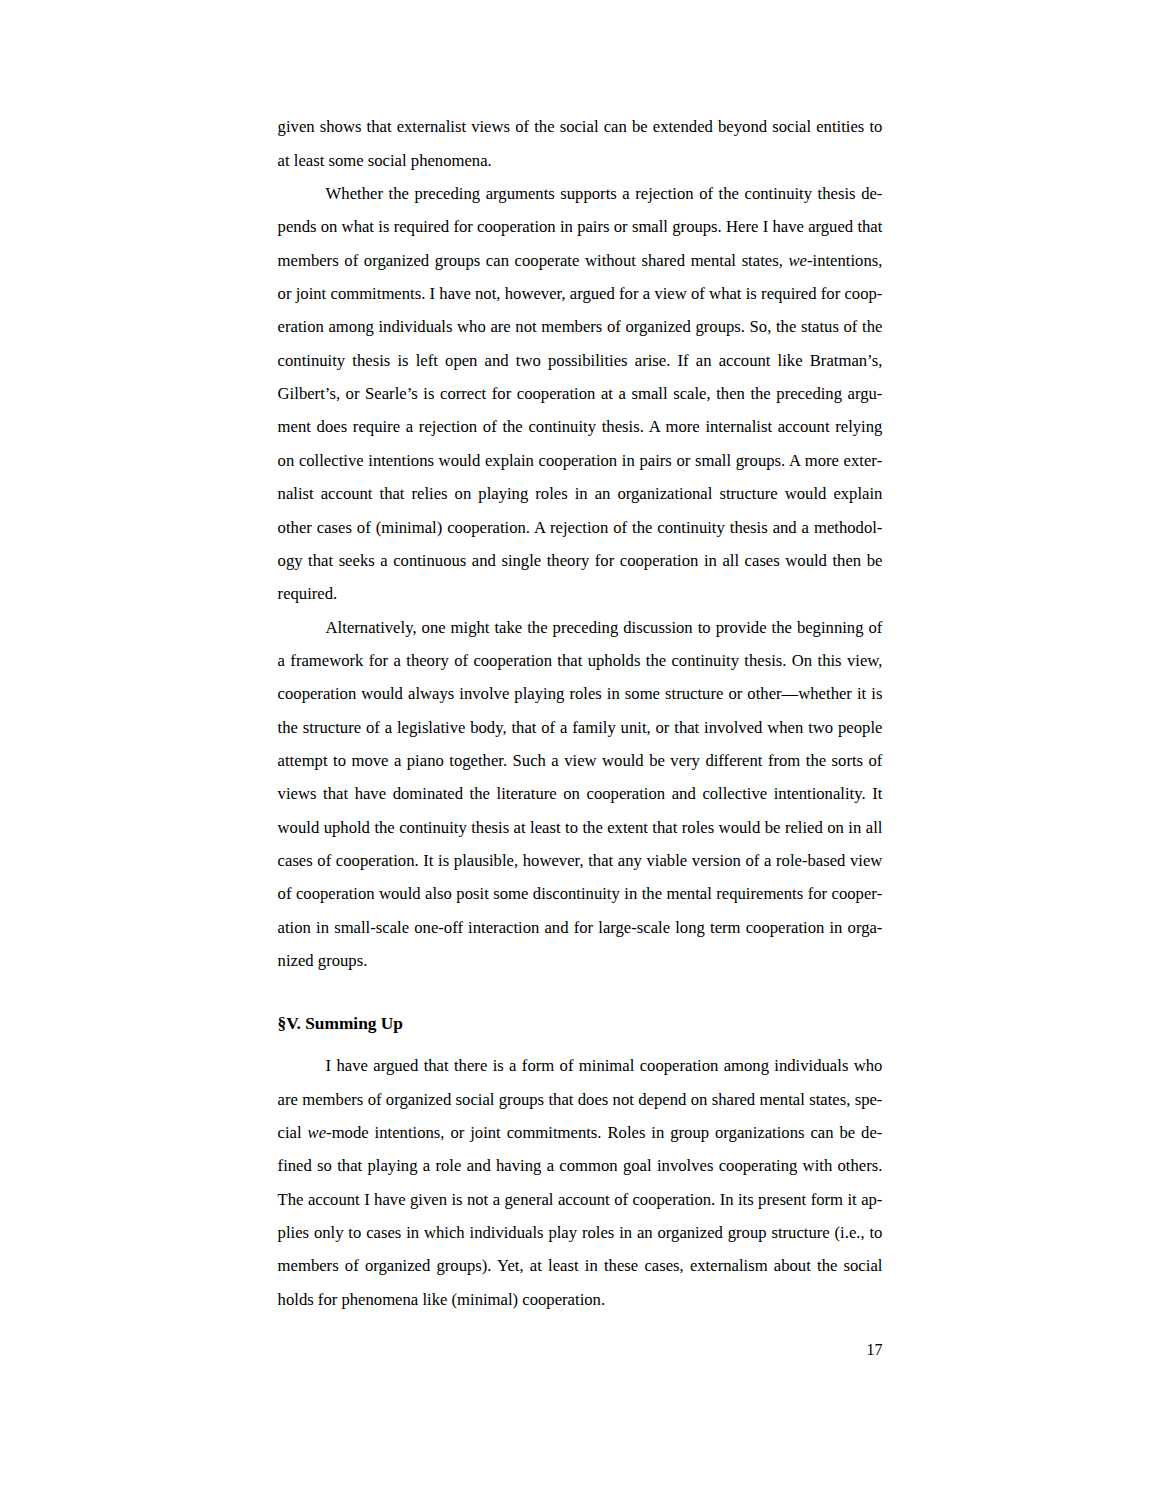given shows that externalist views of the social can be extended beyond social entities to at least some social phenomena.
Whether the preceding arguments supports a rejection of the continuity thesis depends on what is required for cooperation in pairs or small groups. Here I have argued that members of organized groups can cooperate without shared mental states, we-intentions, or joint commitments. I have not, however, argued for a view of what is required for cooperation among individuals who are not members of organized groups. So, the status of the continuity thesis is left open and two possibilities arise. If an account like Bratman’s, Gilbert’s, or Searle’s is correct for cooperation at a small scale, then the preceding argument does require a rejection of the continuity thesis. A more internalist account relying on collective intentions would explain cooperation in pairs or small groups. A more externalist account that relies on playing roles in an organizational structure would explain other cases of (minimal) cooperation. A rejection of the continuity thesis and a methodology that seeks a continuous and single theory for cooperation in all cases would then be required.
Alternatively, one might take the preceding discussion to provide the beginning of a framework for a theory of cooperation that upholds the continuity thesis. On this view, cooperation would always involve playing roles in some structure or other—whether it is the structure of a legislative body, that of a family unit, or that involved when two people attempt to move a piano together. Such a view would be very different from the sorts of views that have dominated the literature on cooperation and collective intentionality. It would uphold the continuity thesis at least to the extent that roles would be relied on in all cases of cooperation. It is plausible, however, that any viable version of a role-based view of cooperation would also posit some discontinuity in the mental requirements for cooperation in small-scale one-off interaction and for large-scale long term cooperation in organized groups.
§V. Summing Up
I have argued that there is a form of minimal cooperation among individuals who are members of organized social groups that does not depend on shared mental states, special we-mode intentions, or joint commitments. Roles in group organizations can be defined so that playing a role and having a common goal involves cooperating with others. The account I have given is not a general account of cooperation. In its present form it applies only to cases in which individuals play roles in an organized group structure (i.e., to members of organized groups). Yet, at least in these cases, externalism about the social holds for phenomena like (minimal) cooperation.
17